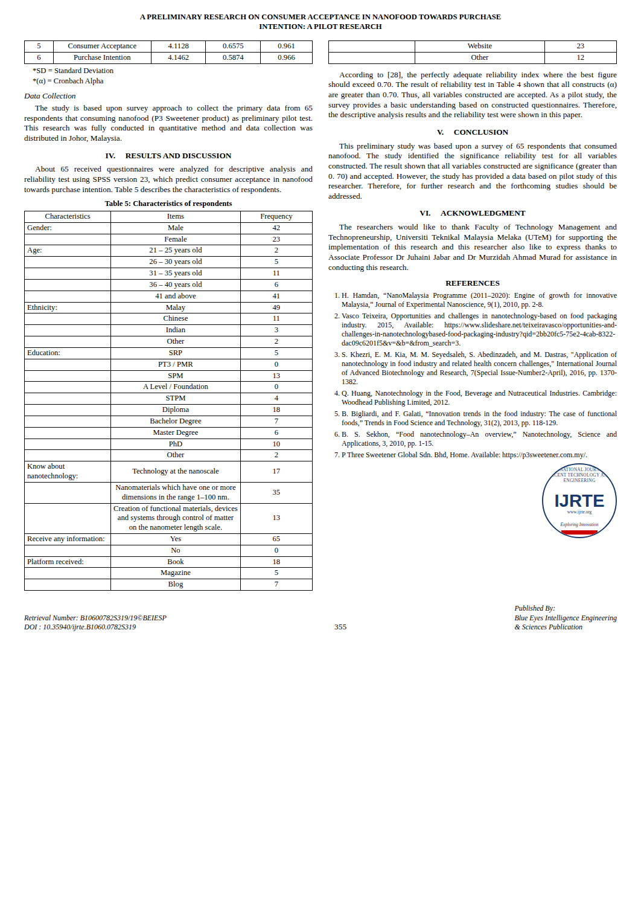A PRELIMINARY RESEARCH ON CONSUMER ACCEPTANCE IN NANOFOOD TOWARDS PURCHASE
INTENTION: A PILOT RESEARCH
| 5 | Consumer Acceptance | 4.1128 | 0.6575 | 0.961 |
| 6 | Purchase Intention | 4.1462 | 0.5874 | 0.966 |
*SD = Standard Deviation
*(α) = Cronbach Alpha
Data Collection
The study is based upon survey approach to collect the primary data from 65 respondents that consuming nanofood (P3 Sweetener product) as preliminary pilot test. This research was fully conducted in quantitative method and data collection was distributed in Johor, Malaysia.
IV. RESULTS AND DISCUSSION
About 65 received questionnaires were analyzed for descriptive analysis and reliability test using SPSS version 23, which predict consumer acceptance in nanofood towards purchase intention. Table 5 describes the characteristics of respondents.
Table 5: Characteristics of respondents
| Characteristics | Items | Frequency |
| Gender: | Male | 42 |
| | Female | 23 |
| Age: | 21 – 25 years old | 2 |
| | 26 – 30 years old | 5 |
| | 31 – 35 years old | 11 |
| | 36 – 40 years old | 6 |
| | 41 and above | 41 |
| Ethnicity: | Malay | 49 |
| | Chinese | 11 |
| | Indian | 3 |
| | Other | 2 |
| Education: | SRP | 5 |
| | PT3 / PMR | 0 |
| | SPM | 13 |
| | A Level / Foundation | 0 |
| | STPM | 4 |
| | Diploma | 18 |
| | Bachelor Degree | 7 |
| | Master Degree | 6 |
| | PhD | 10 |
| | Other | 2 |
| Know about nanotechnology: | Technology at the nanoscale | 17 |
| | Nanomaterials which have one or more dimensions in the range 1–100 nm. | 35 |
| | Creation of functional materials, devices and systems through control of matter on the nanometer length scale. | 13 |
| Receive any information: | Yes | 65 |
| | No | 0 |
| Platform received: | Book | 18 |
| | Magazine | 5 |
| | Blog | 7 |
| | Website | 23 |
| | Other | 12 |
According to [28], the perfectly adequate reliability index where the best figure should exceed 0.70. The result of reliability test in Table 4 shown that all constructs (α) are greater than 0.70. Thus, all variables constructed are accepted. As a pilot study, the survey provides a basic understanding based on constructed questionnaires. Therefore, the descriptive analysis results and the reliability test were shown in this paper.
V. CONCLUSION
This preliminary study was based upon a survey of 65 respondents that consumed nanofood. The study identified the significance reliability test for all variables constructed. The result shown that all variables constructed are significance (greater than 0. 70) and accepted. However, the study has provided a data based on pilot study of this researcher. Therefore, for further research and the forthcoming studies should be addressed.
VI. ACKNOWLEDGMENT
The researchers would like to thank Faculty of Technology Management and Technopreneurship, Universiti Teknikal Malaysia Melaka (UTeM) for supporting the implementation of this research and this researcher also like to express thanks to Associate Professor Dr Juhaini Jabar and Dr Murzidah Ahmad Murad for assistance in conducting this research.
REFERENCES
H. Hamdan, “NanoMalaysia Programme (2011–2020): Engine of growth for innovative Malaysia,” Journal of Experimental Nanoscience, 9(1), 2010, pp. 2-8.
Vasco Teixeira, Opportunities and challenges in nanotechnology-based on food packaging industry. 2015, Available: https://www.slideshare.net/teixeiravasco/opportunities-and-challenges-in-nanotechnologybased-food-packaging-industry?qid=2bb20fc5-75e2-4cab-8322-dac09c6201f5&v=&b=&from_search=3.
S. Khezri, E. M. Kia, M. M. Seyedsaleh, S. Abedinzadeh, and M. Dastras, "Application of nanotechnology in food industry and related health concern challenges," International Journal of Advanced Biotechnology and Research, 7(Special Issue-Number2-April), 2016, pp. 1370-1382.
Q. Huang, Nanotechnology in the Food, Beverage and Nutraceutical Industries. Cambridge: Woodhead Publishing Limited, 2012.
B. Bigliardi, and F. Galati, “Innovation trends in the food industry: The case of functional foods,” Trends in Food Science and Technology, 31(2), 2013, pp. 118-129.
B. S. Sekhon, “Food nanotechnology–An overview,” Nanotechnology, Science and Applications, 3, 2010, pp. 1-15.
P Three Sweetener Global Sdn. Bhd, Home. Available: https://p3sweetener.com.my/.
INTERNATIONAL JOURNAL OF RECENT TECHNOLOGY AND ENGINEERING
IJRTE
www.ijrte.org
Exploring Innovation
Retrieval Number: B10600782S319/19©BEIESP
DOI : 10.35940/ijrte.B1060.0782S319
355
Published By:
Blue Eyes Intelligence Engineering
& Sciences Publication